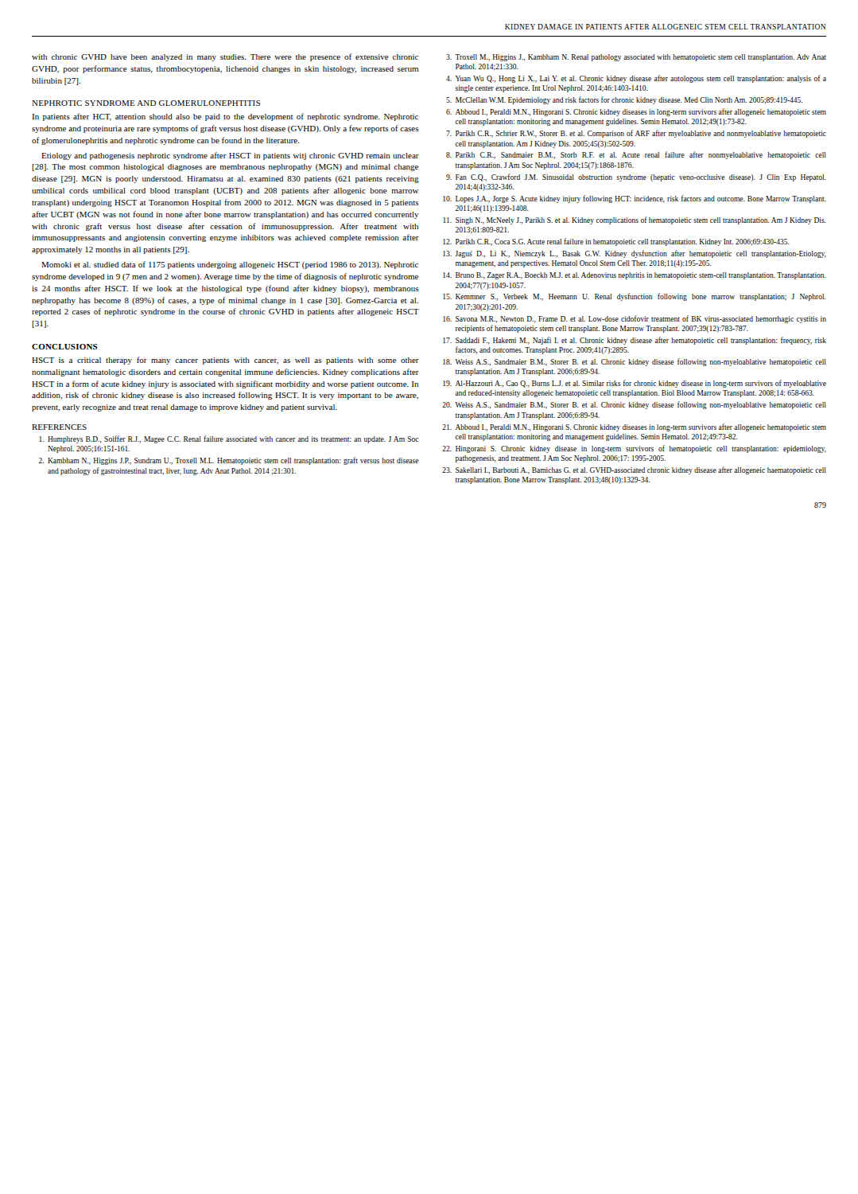Kidney damage in patients after allogeneic stem cell transplantation
with chronic GVHD have been analyzed in many studies. There were the presence of extensive chronic GVHD, poor performance status, thrombocytopenia, lichenoid changes in skin histology, increased serum bilirubin [27].
Nephrotic syndrome and glomerulonephtitis
In patients after HCT, attention should also be paid to the development of nephrotic syndrome. Nephrotic syndrome and proteinuria are rare symptoms of graft versus host disease (GVHD). Only a few reports of cases of glomerulonephritis and nephrotic syndrome can be found in the literature.
Etiology and pathogenesis nephrotic syndrome after HSCT in patients witj chronic GVHD remain unclear [28]. The most common histological diagnoses are membranous nephropathy (MGN) and minimal change disease [29]. MGN is poorly understood. Hiramatsu at al. examined 830 patients (621 patients receiving umbilical cords umbilical cord blood transplant (UCBT) and 208 patients after allogenic bone marrow transplant) undergoing HSCT at Toranomon Hospital from 2000 to 2012. MGN was diagnosed in 5 patients after UCBT (MGN was not found in none after bone marrow transplantation) and has occurred concurrently with chronic graft versus host disease after cessation of immunosuppression. After treatment with immunosuppressants and angiotensin converting enzyme inhibitors was achieved complete remission after approximately 12 months in all patients [29].
Momoki et al. studied data of 1175 patients undergoing allogeneic HSCT (period 1986 to 2013). Nephrotic syndrome developed in 9 (7 men and 2 women). Average time by the time of diagnosis of nephrotic syndrome is 24 months after HSCT. If we look at the histological type (found after kidney biopsy), membranous nephropathy has become 8 (89%) of cases, a type of minimal change in 1 case [30]. Gomez-Garcia et al. reported 2 cases of nephrotic syndrome in the course of chronic GVHD in patients after allogeneic HSCT [31].
Conclusions
HSCT is a critical therapy for many cancer patients with cancer, as well as patients with some other nonmalignant hematologic disorders and certain congenital immune deficiencies. Kidney complications after HSCT in a form of acute kidney injury is associated with significant morbidity and worse patient outcome. In addition, risk of chronic kidney disease is also increased following HSCT. It is very important to be aware, prevent, early recognize and treat renal damage to improve kidney and patient survival.
References
Humphreys B.D., Soiffer R.J., Magee C.C. Renal failure associated with cancer and its treatment: an update. J Am Soc Nephrol. 2005;16:151-161.
Kambham N., Higgins J.P., Sundram U., Troxell M.L. Hematopoietic stem cell transplantation: graft versus host disease and pathology of gastrointestinal tract, liver, lung. Adv Anat Pathol. 2014 ;21:301.
Troxell M., Higgins J., Kambham N. Renal pathology associated with hematopoietic stem cell transplantation. Adv Anat Pathol. 2014;21:330.
Yuan Wu Q., Hong Li X., Lai Y. et al. Chronic kidney disease after autologous stem cell transplantation: analysis of a single center experience. Int Urol Nephrol. 2014;46:1403-1410.
McClellan W.M. Epidemiology and risk factors for chronic kidney disease. Med Clin North Am. 2005;89:419-445.
Abboud I., Peraldi M.N., Hingorani S. Chronic kidney diseases in long-term survivors after allogeneic hematopoietic stem cell transplantation: monitoring and management guidelines. Semin Hematol. 2012;49(1):73-82.
Parikh C.R., Schrier R.W., Storer B. et al. Comparison of ARF after myeloablative and nonmyeloablative hematopoietic cell transplantation. Am J Kidney Dis. 2005;45(3):502-509.
Parikh C.R., Sandmaier B.M., Storb R.F. et al. Acute renal failure after nonmyeloablative hematopoietic cell transplantation. J Am Soc Nephrol. 2004;15(7):1868-1876.
Fan C.Q., Crawford J.M. Sinusoidal obstruction syndrome (hepatic veno-occlusive disease). J Clin Exp Hepatol. 2014;4(4):332-346.
Lopes J.A., Jorge S. Acute kidney injury following HCT: incidence, risk factors and outcome. Bone Marrow Transplant. 2011;46(11):1399-1408.
Singh N., McNeely J., Parikh S. et al. Kidney complications of hematopoietic stem cell transplantation. Am J Kidney Dis. 2013;61:809-821.
Parikh C.R., Coca S.G. Acute renal failure in hematopoietic cell transplantation. Kidney Int. 2006;69:430-435.
Jaguś D., Li K., Niemczyk L., Basak G.W. Kidney dysfunction after hematopoietic cell transplantation-Etiology, management, and perspectives. Hematol Oncol Stem Cell Ther. 2018;11(4):195-205.
Bruno B., Zager R.A., Boeckh M.J. et al. Adenovirus nephritis in hematopoietic stem-cell transplantation. Transplantation. 2004;77(7):1049-1057.
Kemmner S., Verbeek M., Heemann U. Renal dysfunction following bone marrow transplantation; J Nephrol. 2017;30(2):201-209.
Savona M.R., Newton D., Frame D. et al. Low-dose cidofovir treatment of BK virus-associated hemorrhagic cystitis in recipients of hematopoietic stem cell transplant. Bone Marrow Transplant. 2007;39(12):783-787.
Saddadi F., Hakemi M., Najafi I. et al. Chronic kidney disease after hematopoietic cell transplantation: frequency, risk factors, and outcomes. Transplant Proc. 2009;41(7):2895.
Weiss A.S., Sandmaier B.M., Storer B. et al. Chronic kidney disease following non-myeloablative hematopoietic cell transplantation. Am J Transplant. 2006;6:89-94.
Al-Hazzouri A., Cao Q., Burns L.J. et al. Similar risks for chronic kidney disease in long-term survivors of myeloablative and reduced-intensity allogeneic hematopoietic cell transplantation. Biol Blood Marrow Transplant. 2008;14: 658-663.
Weiss A.S., Sandmaier B.M., Storer B. et al. Chronic kidney disease following non-myeloablative hematopoietic cell transplantation. Am J Transplant. 2006;6:89-94.
Abboud I., Peraldi M.N., Hingorani S. Chronic kidney diseases in long-term survivors after allogeneic hematopoietic stem cell transplantation: monitoring and management guidelines. Semin Hematol. 2012;49:73-82.
Hingorani S. Chronic kidney disease in long-term survivors of hematopoietic cell transplantation: epidemiology, pathogenesis, and treatment. J Am Soc Nephrol. 2006;17: 1995-2005.
Sakellari I., Barbouti A., Bamichas G. et al. GVHD-associated chronic kidney disease after allogeneic haematopoietic cell transplantation. Bone Marrow Transplant. 2013;48(10):1329-34.
879